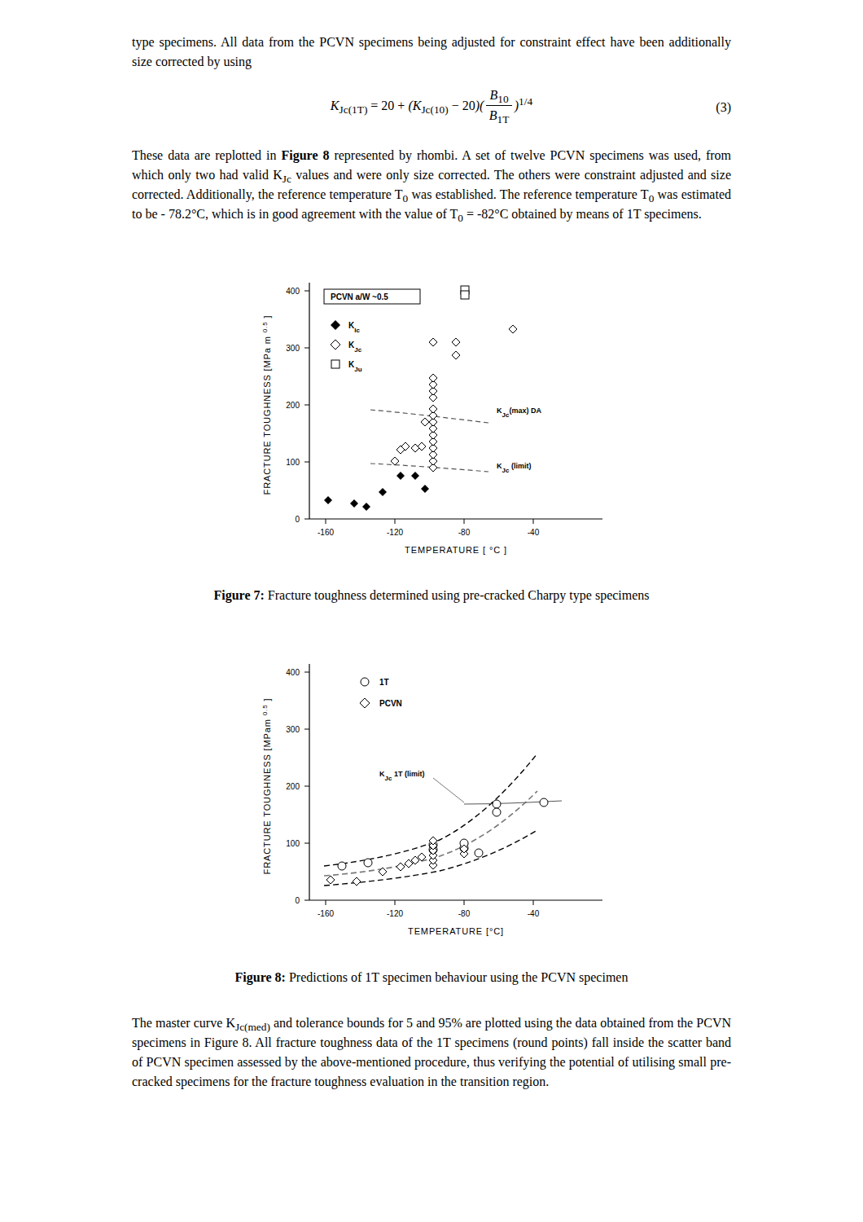type specimens. All data from the PCVN specimens being adjusted for constraint effect have been additionally size corrected by using
KJc(1T) = 20 + (KJc(10) − 20)(B10 B1T)1/4
(3)
These data are replotted in Figure 8 represented by rhombi. A set of twelve PCVN specimens was used, from which only two had valid KJc values and were only size corrected. The others were constraint adjusted and size corrected. Additionally, the reference temperature T0 was established. The reference temperature T0 was estimated to be - 78.2°C, which is in good agreement with the value of T0 = -82°C obtained by means of 1T specimens.
0 100 200 300 400 -160 -120 -80 -40 TEMPERATURE [ °C ] FRACTURE TOUGHNESS [MPa m 0.5 ] PCVN a/W ~0.5 KIc KJc KJu KJc(max) DA KJc (limit)
Figure 7: Fracture toughness determined using pre-cracked Charpy type specimens
0 100 200 300 400 -160 -120 -80 -40 TEMPERATURE [°C] FRACTURE TOUGHNESS [MPam 0.5 ] 1T PCVN KJc 1T (limit)
Figure 8: Predictions of 1T specimen behaviour using the PCVN specimen
The master curve KJc(med) and tolerance bounds for 5 and 95% are plotted using the data obtained from the PCVN specimens in Figure 8. All fracture toughness data of the 1T specimens (round points) fall inside the scatter band of PCVN specimen assessed by the above-mentioned procedure, thus verifying the potential of utilising small pre-cracked specimens for the fracture toughness evaluation in the transition region.